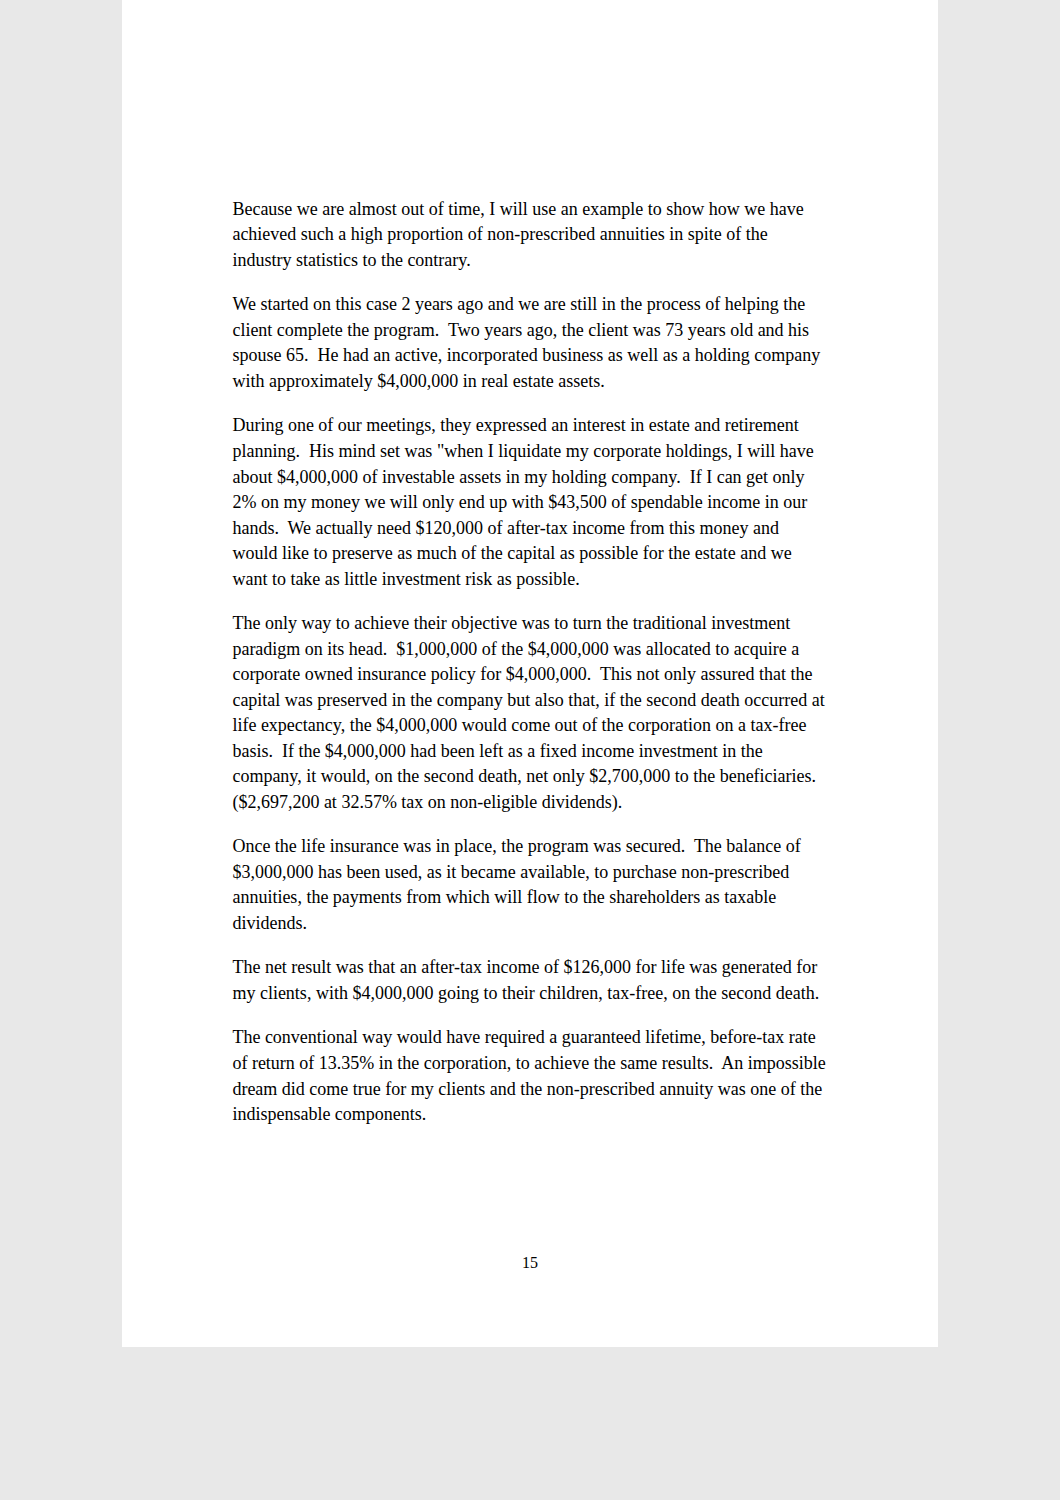Because we are almost out of time, I will use an example to show how we have achieved such a high proportion of non-prescribed annuities in spite of the industry statistics to the contrary.
We started on this case 2 years ago and we are still in the process of helping the client complete the program. Two years ago, the client was 73 years old and his spouse 65. He had an active, incorporated business as well as a holding company with approximately $4,000,000 in real estate assets.
During one of our meetings, they expressed an interest in estate and retirement planning. His mind set was "when I liquidate my corporate holdings, I will have about $4,000,000 of investable assets in my holding company. If I can get only 2% on my money we will only end up with $43,500 of spendable income in our hands. We actually need $120,000 of after-tax income from this money and would like to preserve as much of the capital as possible for the estate and we want to take as little investment risk as possible.
The only way to achieve their objective was to turn the traditional investment paradigm on its head. $1,000,000 of the $4,000,000 was allocated to acquire a corporate owned insurance policy for $4,000,000. This not only assured that the capital was preserved in the company but also that, if the second death occurred at life expectancy, the $4,000,000 would come out of the corporation on a tax-free basis. If the $4,000,000 had been left as a fixed income investment in the company, it would, on the second death, net only $2,700,000 to the beneficiaries. ($2,697,200 at 32.57% tax on non-eligible dividends).
Once the life insurance was in place, the program was secured. The balance of $3,000,000 has been used, as it became available, to purchase non-prescribed annuities, the payments from which will flow to the shareholders as taxable dividends.
The net result was that an after-tax income of $126,000 for life was generated for my clients, with $4,000,000 going to their children, tax-free, on the second death.
The conventional way would have required a guaranteed lifetime, before-tax rate of return of 13.35% in the corporation, to achieve the same results. An impossible dream did come true for my clients and the non-prescribed annuity was one of the indispensable components.
15